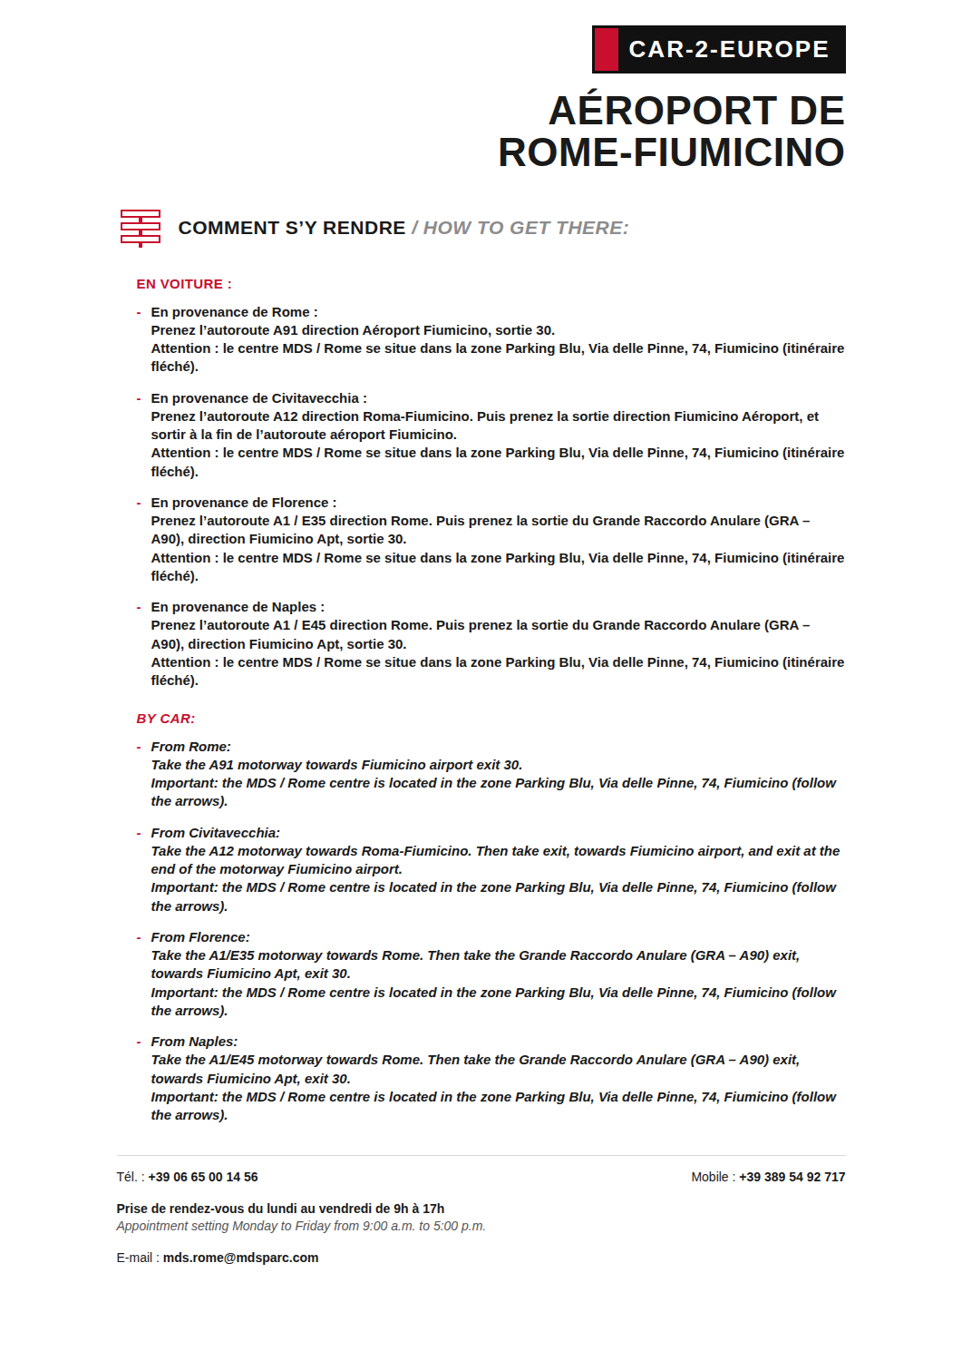CAR-2-EUROPE
AÉROPORT DE
ROME-FIUMICINO
COMMENT S’Y RENDRE / HOW TO GET THERE:
EN VOITURE :
En provenance de Rome : Prenez l’autoroute A91 direction Aéroport Fiumicino, sortie 30. Attention : le centre MDS / Rome se situe dans la zone Parking Blu, Via delle Pinne, 74, Fiumicino (itinéraire fléché).
En provenance de Civitavecchia : Prenez l’autoroute A12 direction Roma-Fiumicino. Puis prenez la sortie direction Fiumicino Aéroport, et sortir à la fin de l’autoroute aéroport Fiumicino. Attention : le centre MDS / Rome se situe dans la zone Parking Blu, Via delle Pinne, 74, Fiumicino (itinéraire fléché).
En provenance de Florence : Prenez l’autoroute A1 / E35 direction Rome. Puis prenez la sortie du Grande Raccordo Anulare (GRA – A90), direction Fiumicino Apt, sortie 30. Attention : le centre MDS / Rome se situe dans la zone Parking Blu, Via delle Pinne, 74, Fiumicino (itinéraire fléché).
En provenance de Naples : Prenez l’autoroute A1 / E45 direction Rome. Puis prenez la sortie du Grande Raccordo Anulare (GRA – A90), direction Fiumicino Apt, sortie 30. Attention : le centre MDS / Rome se situe dans la zone Parking Blu, Via delle Pinne, 74, Fiumicino (itinéraire fléché).
BY CAR:
From Rome: Take the A91 motorway towards Fiumicino airport exit 30. Important: the MDS / Rome centre is located in the zone Parking Blu, Via delle Pinne, 74, Fiumicino (follow the arrows).
From Civitavecchia: Take the A12 motorway towards Roma-Fiumicino. Then take exit, towards Fiumicino airport, and exit at the end of the motorway Fiumicino airport. Important: the MDS / Rome centre is located in the zone Parking Blu, Via delle Pinne, 74, Fiumicino (follow the arrows).
From Florence: Take the A1/E35 motorway towards Rome. Then take the Grande Raccordo Anulare (GRA – A90) exit, towards Fiumicino Apt, exit 30. Important: the MDS / Rome centre is located in the zone Parking Blu, Via delle Pinne, 74, Fiumicino (follow the arrows).
From Naples: Take the A1/E45 motorway towards Rome. Then take the Grande Raccordo Anulare (GRA – A90) exit, towards Fiumicino Apt, exit 30. Important: the MDS / Rome centre is located in the zone Parking Blu, Via delle Pinne, 74, Fiumicino (follow the arrows).
Tél. : +39 06 65 00 14 56
Mobile : +39 389 54 92 717
Prise de rendez-vous du lundi au vendredi de 9h à 17h
Appointment setting Monday to Friday from 9:00 a.m. to 5:00 p.m.
E-mail : mds.rome@mdsparc.com